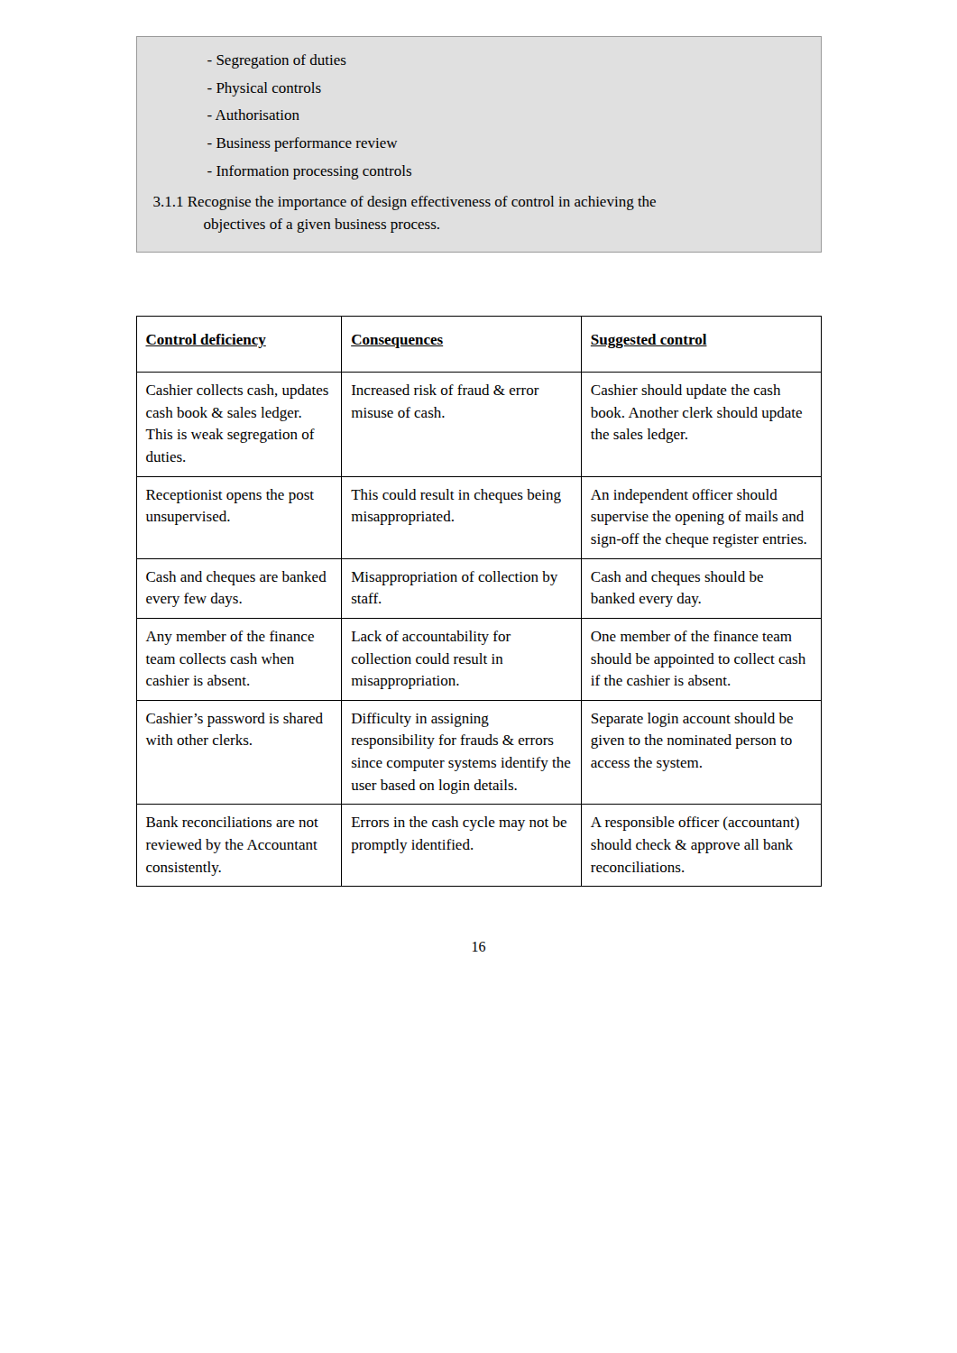- Segregation of duties
- Physical controls
- Authorisation
- Business performance review
- Information processing controls
3.1.1 Recognise the importance of design effectiveness of control in achieving the objectives of a given business process.
| Control deficiency | Consequences | Suggested control |
| --- | --- | --- |
| Cashier collects cash, updates cash book & sales ledger. This is weak segregation of duties. | Increased risk of fraud & error misuse of cash. | Cashier should update the cash book. Another clerk should update the sales ledger. |
| Receptionist opens the post unsupervised. | This could result in cheques being misappropriated. | An independent officer should supervise the opening of mails and sign-off the cheque register entries. |
| Cash and cheques are banked every few days. | Misappropriation of collection by staff. | Cash and cheques should be banked every day. |
| Any member of the finance team collects cash when cashier is absent. | Lack of accountability for collection could result in misappropriation. | One member of the finance team should be appointed to collect cash if the cashier is absent. |
| Cashier’s password is shared with other clerks. | Difficulty in assigning responsibility for frauds & errors since computer systems identify the user based on login details. | Separate login account should be given to the nominated person to access the system. |
| Bank reconciliations are not reviewed by the Accountant consistently. | Errors in the cash cycle may not be promptly identified. | A responsible officer (accountant) should check & approve all bank reconciliations. |
16